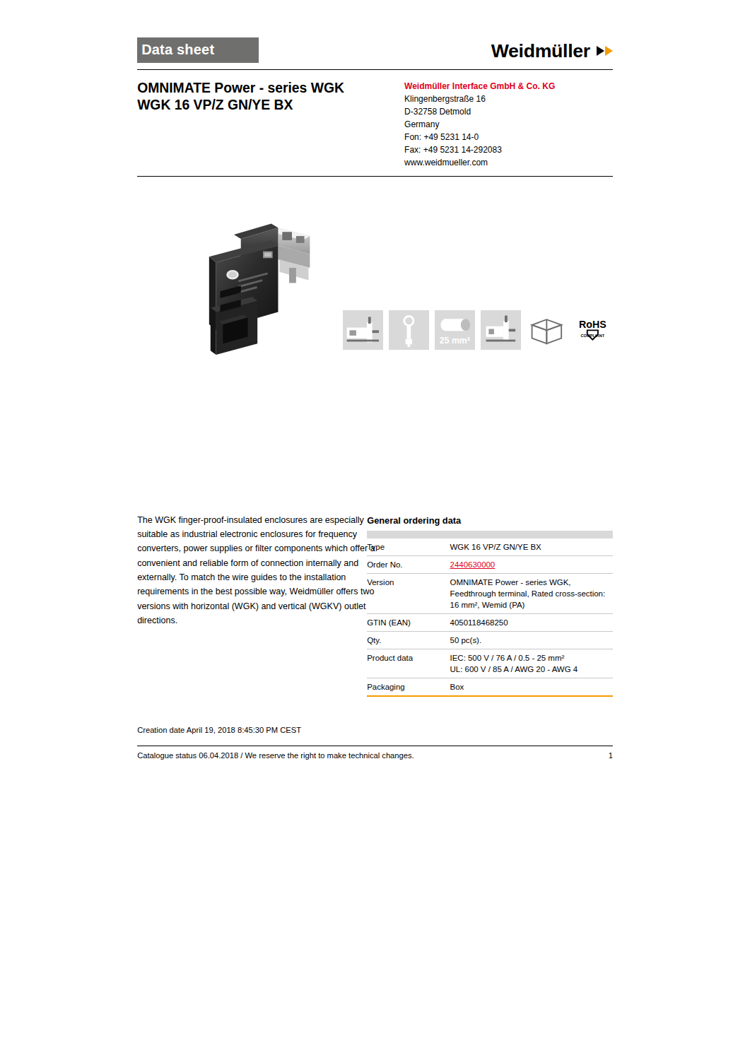Data sheet
Weidmüller
OMNIMATE Power - series WGK
WGK 16 VP/Z GN/YE BX
Weidmüller Interface GmbH & Co. KG
Klingenbergstraße 16
D-32758 Detmold
Germany
Fon: +49 5231 14-0
Fax: +49 5231 14-292083
www.weidmueller.com
25 mm²
RoHS COMPLIANT
The WGK finger-proof-insulated enclosures are especially suitable as industrial electronic enclosures for frequency converters, power supplies or filter components which offer a convenient and reliable form of connection internally and externally. To match the wire guides to the installation requirements in the best possible way, Weidmüller offers two versions with horizontal (WGK) and vertical (WGKV) outlet directions.
General ordering data
| Type | WGK 16 VP/Z GN/YE BX |
| Order No. | 2440630000 |
| Version | OMNIMATE Power - series WGK, Feedthrough terminal, Rated cross-section: 16 mm², Wemid (PA) |
| GTIN (EAN) | 4050118468250 |
| Qty. | 50 pc(s). |
| Product data | IEC: 500 V / 76 A / 0.5 - 25 mm² UL: 600 V / 85 A / AWG 20 - AWG 4 |
| Packaging | Box |
Creation date April 19, 2018 8:45:30 PM CEST
Catalogue status 06.04.2018 / We reserve the right to make technical changes. 1